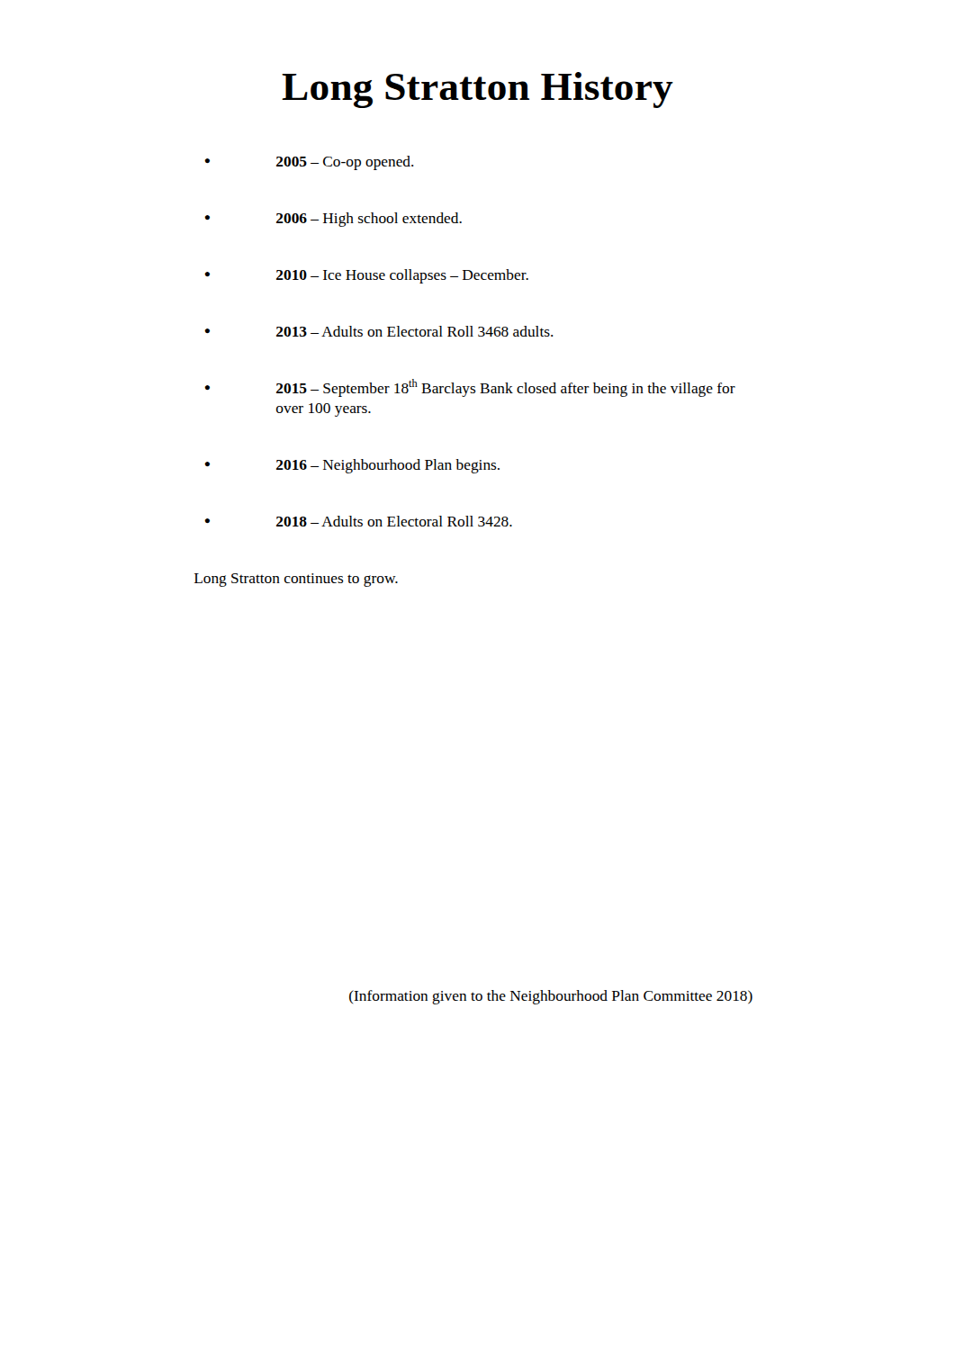Long Stratton History
2005 – Co-op opened.
2006 – High school extended.
2010 – Ice House collapses – December.
2013 – Adults on Electoral Roll 3468 adults.
2015 – September 18th Barclays Bank closed after being in the village for over 100 years.
2016 – Neighbourhood Plan begins.
2018 – Adults on Electoral Roll 3428.
Long Stratton continues to grow.
(Information given to the Neighbourhood Plan Committee 2018)